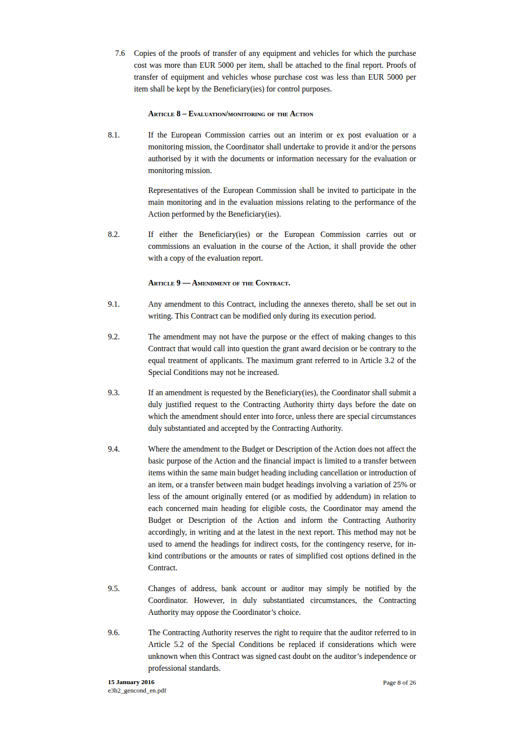7.6
Copies of the proofs of transfer of any equipment and vehicles for which the purchase cost was more than EUR 5000 per item, shall be attached to the final report. Proofs of transfer of equipment and vehicles whose purchase cost was less than EUR 5000 per item shall be kept by the Beneficiary(ies) for control purposes.
Article 8 – Evaluation/monitoring of the Action
8.1.
If the European Commission carries out an interim or ex post evaluation or a monitoring mission, the Coordinator shall undertake to provide it and/or the persons authorised by it with the documents or information necessary for the evaluation or monitoring mission.
Representatives of the European Commission shall be invited to participate in the main monitoring and in the evaluation missions relating to the performance of the Action performed by the Beneficiary(ies).
8.2.
If either the Beneficiary(ies) or the European Commission carries out or commissions an evaluation in the course of the Action, it shall provide the other with a copy of the evaluation report.
Article 9 — Amendment of the Contract.
9.1.
Any amendment to this Contract, including the annexes thereto, shall be set out in writing. This Contract can be modified only during its execution period.
9.2.
The amendment may not have the purpose or the effect of making changes to this Contract that would call into question the grant award decision or be contrary to the equal treatment of applicants. The maximum grant referred to in Article 3.2 of the Special Conditions may not be increased.
9.3.
If an amendment is requested by the Beneficiary(ies), the Coordinator shall submit a duly justified request to the Contracting Authority thirty days before the date on which the amendment should enter into force, unless there are special circumstances duly substantiated and accepted by the Contracting Authority.
9.4.
Where the amendment to the Budget or Description of the Action does not affect the basic purpose of the Action and the financial impact is limited to a transfer between items within the same main budget heading including cancellation or introduction of an item, or a transfer between main budget headings involving a variation of 25% or less of the amount originally entered (or as modified by addendum) in relation to each concerned main heading for eligible costs, the Coordinator may amend the Budget or Description of the Action and inform the Contracting Authority accordingly, in writing and at the latest in the next report. This method may not be used to amend the headings for indirect costs, for the contingency reserve, for in-kind contributions or the amounts or rates of simplified cost options defined in the Contract.
9.5.
Changes of address, bank account or auditor may simply be notified by the Coordinator. However, in duly substantiated circumstances, the Contracting Authority may oppose the Coordinator’s choice.
9.6.
The Contracting Authority reserves the right to require that the auditor referred to in Article 5.2 of the Special Conditions be replaced if considerations which were unknown when this Contract was signed cast doubt on the auditor’s independence or professional standards.
15 January 2016
e3h2_gencond_en.pdf
Page 8 of 26